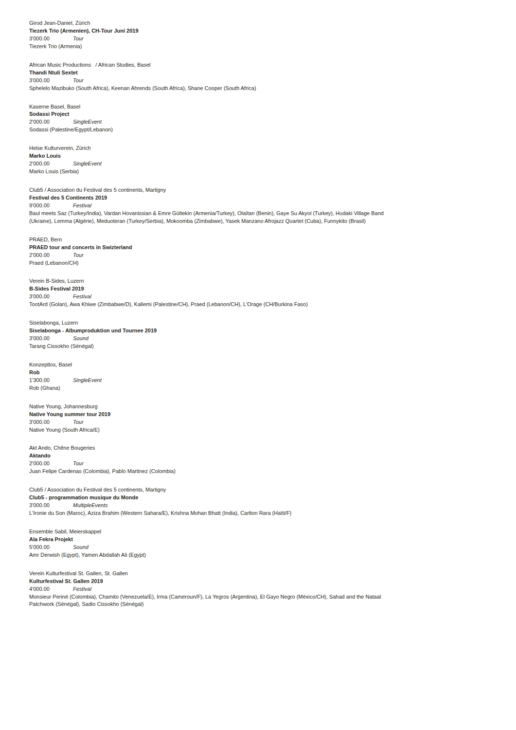Girod Jean-Daniel, Zürich
Tiezerk Trio (Armenien), CH-Tour Juni 2019
3'000.00 Tour
Tiezerk Trio (Armenia)
African Music Productions / African Studies, Basel
Thandi Ntuli Sextet
3'000.00 Tour
Sphelelo Mazibuko (South Africa), Keenan Ahrends (South Africa), Shane Cooper (South Africa)
Kaserne Basel, Basel
Sodassi Project
2'000.00 SingleEvent
Sodassi (Palestine/Egypt/Lebanon)
Helse Kulturverein, Zürich
Marko Louis
2'000.00 SingleEvent
Marko Louis (Serbia)
Club5 / Association du Festival des 5 continents, Martigny
Festival des 5 Continents 2019
9'000.00 Festival
Baul meets Saz (Turkey/India), Vardan Hovanissian & Emre Gültekin (Armenia/Turkey), Olaïtan (Benin), Gaye Su Akyol (Turkey), Hudaki Village Band (Ukraine), Lemma (Algérie), Meduoteran (Turkey/Serbia), Mokoomba (Zimbabwe), Yasek Manzano Afrojazz Quartet (Cuba), Funnykito (Brasil)
PRAED, Bern
PRAED tour and concerts in Swizterland
2'000.00 Tour
Praed (Lebanon/CH)
Verein B-Sides, Luzern
B-Sides Festival 2019
3'000.00 Festival
TootArd (Golan), Awa Khiwe (Zimbabwe/D), Kallemi (Palestine/CH), Praed (Lebanon/CH), L'Orage (CH/Burkina Faso)
Siselabonga, Luzern
Siselabonga - Albumproduktion und Tournee 2019
3'000.00 Sound
Tarang Cissokho (Sénégal)
Konzeptlos, Basel
Rob
1'300.00 SingleEvent
Rob (Ghana)
Native Young, Johannesburg
Native Young summer tour 2019
3'000.00 Tour
Native Young (South Africa/E)
Akt Ando, Chêne Bougeries
Aktando
2'000.00 Tour
Juan Felipe Cardenas (Colombia), Pablo Martinez (Colombia)
Club5 / Association du Festival des 5 continents, Martigny
Club5 - programmation musique du Monde
3'000.00 MultipleEvents
L'Ironie du Son (Maroc), Aziza Brahim (Western Sahara/E), Krishna Mohan Bhatt (India), Carlton Rara (Haïti/F)
Ensemble Sabil, Meierskappel
Ala Fekra Projekt
5'000.00 Sound
Amr Derwish (Egypt), Yamen Abdallah Ali (Egypt)
Verein Kulturfestival St. Gallen, St. Gallen
Kulturfestival St. Gallen 2019
4'000.00 Festival
Monsieur Periné (Colombia), Chamito (Venezuela/E), Irma (Cameroun/F), La Yegros (Argentina), El Gayo Negro (México/CH), Sahad and the Nataal Patchwork (Sénégal), Sadio Cissokho (Sénégal)